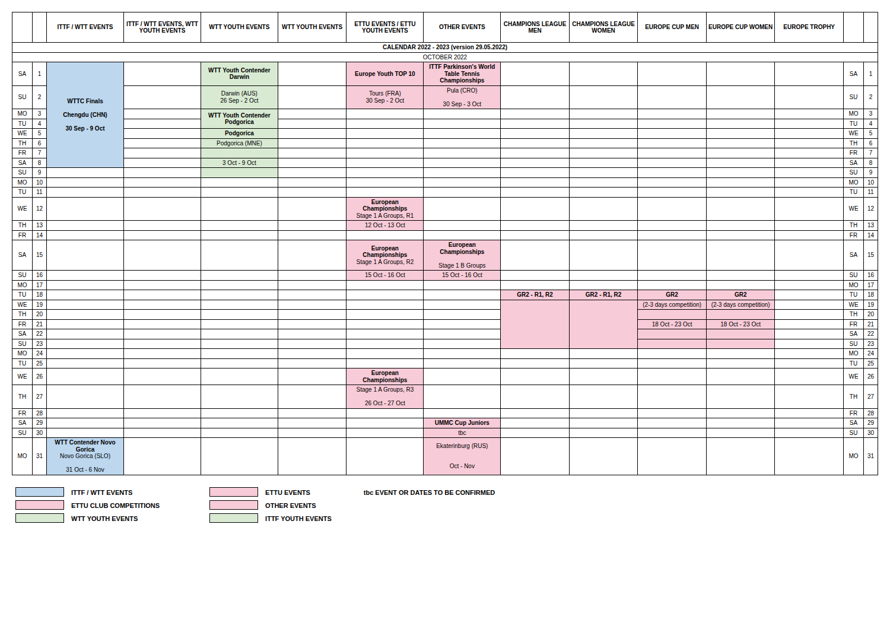| CALENDAR 2022 - 2023 (version 29.05.2022) |
| OCTOBER 2022 |
| | | ITTF / WTT EVENTS | ITTF / WTT EVENTS, WTT YOUTH EVENTS | WTT YOUTH EVENTS | WTT YOUTH EVENTS | ETTU EVENTS / ETTU YOUTH EVENTS | OTHER EVENTS | CHAMPIONS LEAGUE MEN | CHAMPIONS LEAGUE WOMEN | EUROPE CUP MEN | EUROPE CUP WOMEN | EUROPE TROPHY | | |
| SA | 1 | WTTC Finals Chengdu (CHN) 30 Sep - 9 Oct | | WTT Youth Contender Darwin | | Europe Youth TOP 10 | ITTF Parkinson's World Table Tennis Championships | | | | | | SA | 1 |
| SU | 2 | | Darwin (AUS) 26 Sep - 2 Oct | | Tours (FRA) 30 Sep - 2 Oct | Pula (CRO) 30 Sep - 3 Oct | | | | | | SU | 2 |
| MO | 3 | | WTT Youth Contender Podgorica | | | | | | | | | MO | 3 |
| TU | 4 | | | | | | | | | | TU | 4 |
| WE | 5 | | Podgorica | | | | | | | | | WE | 5 |
| TH | 6 | | Podgorica (MNE) | | | | | | | | | TH | 6 |
| FR | 7 | | | | | | | | | | | FR | 7 |
| SA | 8 | | 3 Oct - 9 Oct | | | | | | | | | SA | 8 |
| SU | 9 | | | | | | | | | | | | SU | 9 |
| MO | 10 | | | | | | | | | | | | MO | 10 |
| TU | 11 | | | | | | | | | | | | TU | 11 |
| WE | 12 | | | | | European Championships Stage 1 A Groups, R1 | | | | | | | WE | 12 |
| TH | 13 | | | | | 12 Oct - 13 Oct | | | | | | | TH | 13 |
| FR | 14 | | | | | | | | | | | | FR | 14 |
| SA | 15 | | | | | European Championships Stage 1 A Groups, R2 | European Championships Stage 1 B Groups | | | | | | SA | 15 |
| SU | 16 | | | | | 15 Oct - 16 Oct | 15 Oct - 16 Oct | | | | | | SU | 16 |
| MO | 17 | | | | | | | | | | | | MO | 17 |
| TU | 18 | | | | | | | GR2 - R1, R2 | GR2 - R1, R2 | GR2 | GR2 | | TU | 18 |
| WE | 19 | | | | | | | | | (2-3 days competition) | (2-3 days competition) | | WE | 19 |
| TH | 20 | | | | | | | | | | TH | 20 |
| FR | 21 | | | | | | | 18 Oct - 23 Oct | 18 Oct - 23 Oct | | FR | 21 |
| SA | 22 | | | | | | | | | | SA | 22 |
| SU | 23 | | | | | | | | | | SU | 23 |
| MO | 24 | | | | | | | | | | | | MO | 24 |
| TU | 25 | | | | | | | | | | | | TU | 25 |
| WE | 26 | | | | | European Championships | | | | | | | WE | 26 |
| TH | 27 | | | | | Stage 1 A Groups, R3 26 Oct - 27 Oct | | | | | | | TH | 27 |
| FR | 28 | | | | | | | | | | | | FR | 28 |
| SA | 29 | | | | | | UMMC Cup Juniors | | | | | | SA | 29 |
| SU | 30 | | | | | | tbc | | | | | | SU | 30 |
| MO | 31 | WTT Contender Novo Gorica Novo Gorica (SLO) 31 Oct - 6 Nov | | | | | Ekaterinburg (RUS) Oct - Nov | | | | | | MO | 31 |
| | ITTF / WTT EVENTS | | | ETTU EVENTS | | tbc EVENT OR DATES TO BE CONFIRMED |
| | ETTU CLUB COMPETITIONS | | | OTHER EVENTS | | |
| | WTT YOUTH EVENTS | | | ITTF YOUTH EVENTS | | |